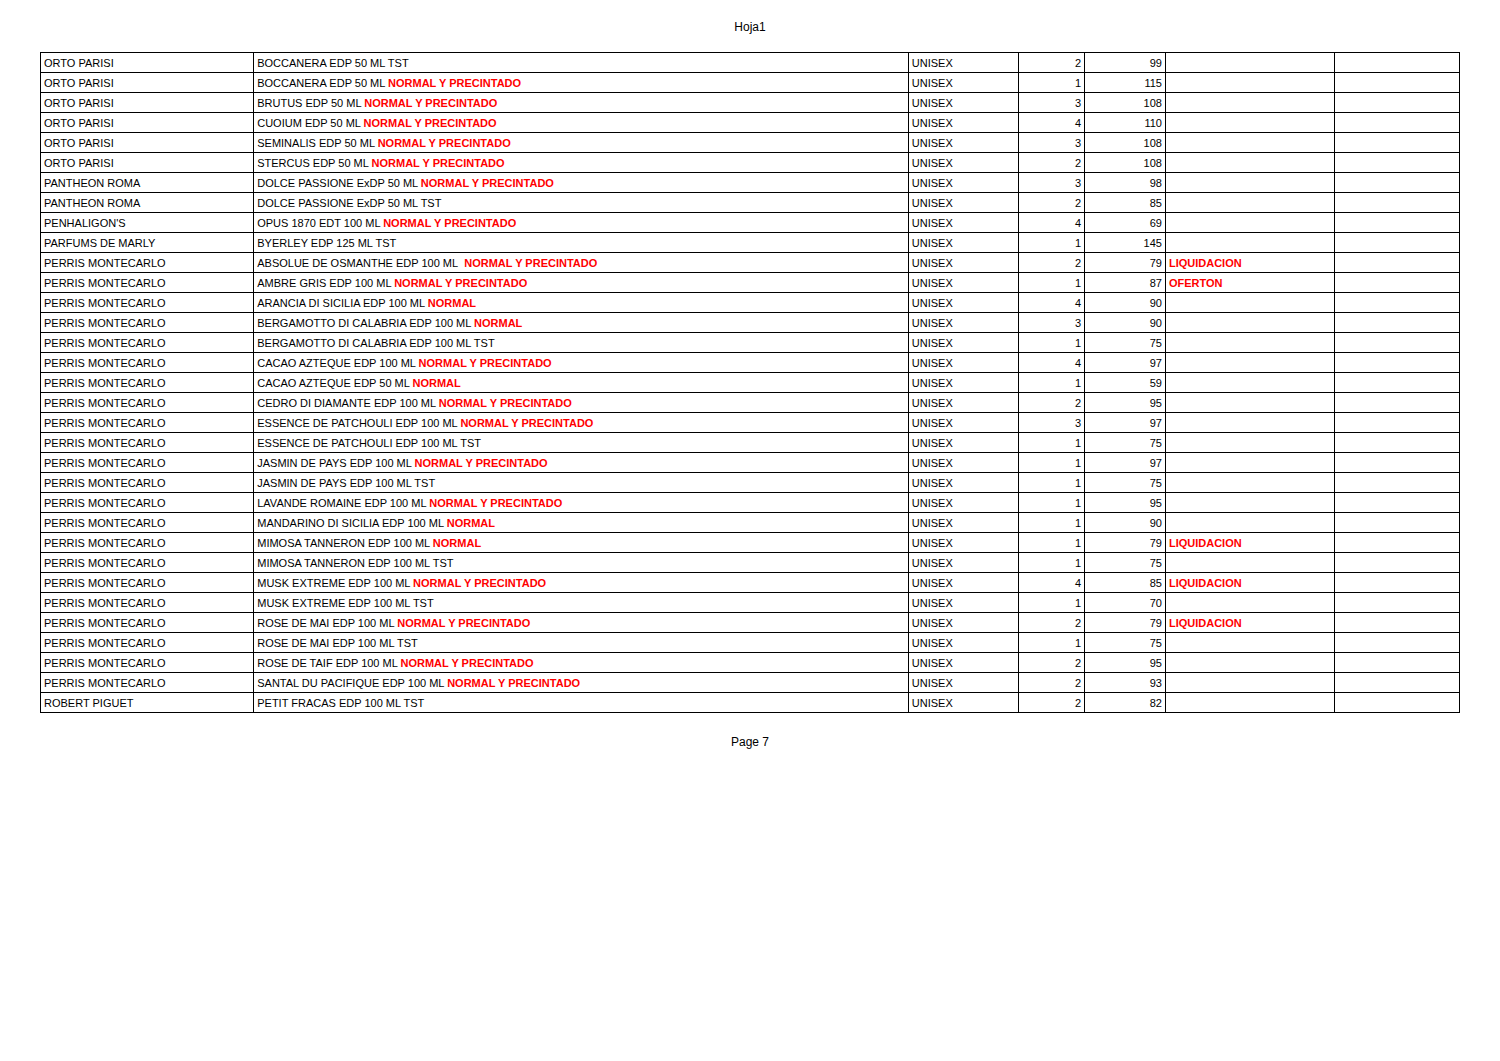Hoja1
| ORTO PARISI | BOCCANERA EDP 50 ML TST | UNISEX | 2 | 99 | | |
| ORTO PARISI | BOCCANERA EDP 50 ML NORMAL Y PRECINTADO | UNISEX | 1 | 115 | | |
| ORTO PARISI | BRUTUS EDP 50 ML NORMAL Y PRECINTADO | UNISEX | 3 | 108 | | |
| ORTO PARISI | CUOIUM EDP 50 ML NORMAL Y PRECINTADO | UNISEX | 4 | 110 | | |
| ORTO PARISI | SEMINALIS EDP 50 ML NORMAL Y PRECINTADO | UNISEX | 3 | 108 | | |
| ORTO PARISI | STERCUS EDP 50 ML NORMAL Y PRECINTADO | UNISEX | 2 | 108 | | |
| PANTHEON ROMA | DOLCE PASSIONE ExDP 50 ML NORMAL Y PRECINTADO | UNISEX | 3 | 98 | | |
| PANTHEON ROMA | DOLCE PASSIONE ExDP 50 ML TST | UNISEX | 2 | 85 | | |
| PENHALIGON'S | OPUS 1870 EDT 100 ML NORMAL Y PRECINTADO | UNISEX | 4 | 69 | | |
| PARFUMS DE MARLY | BYERLEY EDP 125 ML TST | UNISEX | 1 | 145 | | |
| PERRIS MONTECARLO | ABSOLUE DE OSMANTHE EDP 100 ML NORMAL Y PRECINTADO | UNISEX | 2 | 79 | LIQUIDACION | |
| PERRIS MONTECARLO | AMBRE GRIS EDP 100 ML NORMAL Y PRECINTADO | UNISEX | 1 | 87 | OFERTON | |
| PERRIS MONTECARLO | ARANCIA DI SICILIA EDP 100 ML NORMAL | UNISEX | 4 | 90 | | |
| PERRIS MONTECARLO | BERGAMOTTO DI CALABRIA EDP 100 ML NORMAL | UNISEX | 3 | 90 | | |
| PERRIS MONTECARLO | BERGAMOTTO DI CALABRIA EDP 100 ML TST | UNISEX | 1 | 75 | | |
| PERRIS MONTECARLO | CACAO AZTEQUE EDP 100 ML NORMAL Y PRECINTADO | UNISEX | 4 | 97 | | |
| PERRIS MONTECARLO | CACAO AZTEQUE EDP 50 ML NORMAL | UNISEX | 1 | 59 | | |
| PERRIS MONTECARLO | CEDRO DI DIAMANTE EDP 100 ML NORMAL Y PRECINTADO | UNISEX | 2 | 95 | | |
| PERRIS MONTECARLO | ESSENCE DE PATCHOULI EDP 100 ML NORMAL Y PRECINTADO | UNISEX | 3 | 97 | | |
| PERRIS MONTECARLO | ESSENCE DE PATCHOULI EDP 100 ML TST | UNISEX | 1 | 75 | | |
| PERRIS MONTECARLO | JASMIN DE PAYS EDP 100 ML NORMAL Y PRECINTADO | UNISEX | 1 | 97 | | |
| PERRIS MONTECARLO | JASMIN DE PAYS EDP 100 ML TST | UNISEX | 1 | 75 | | |
| PERRIS MONTECARLO | LAVANDE ROMAINE EDP 100 ML NORMAL Y PRECINTADO | UNISEX | 1 | 95 | | |
| PERRIS MONTECARLO | MANDARINO DI SICILIA EDP 100 ML NORMAL | UNISEX | 1 | 90 | | |
| PERRIS MONTECARLO | MIMOSA TANNERON EDP 100 ML NORMAL | UNISEX | 1 | 79 | LIQUIDACION | |
| PERRIS MONTECARLO | MIMOSA TANNERON EDP 100 ML TST | UNISEX | 1 | 75 | | |
| PERRIS MONTECARLO | MUSK EXTREME EDP 100 ML NORMAL Y PRECINTADO | UNISEX | 4 | 85 | LIQUIDACION | |
| PERRIS MONTECARLO | MUSK EXTREME EDP 100 ML TST | UNISEX | 1 | 70 | | |
| PERRIS MONTECARLO | ROSE DE MAI EDP 100 ML NORMAL Y PRECINTADO | UNISEX | 2 | 79 | LIQUIDACION | |
| PERRIS MONTECARLO | ROSE DE MAI EDP 100 ML TST | UNISEX | 1 | 75 | | |
| PERRIS MONTECARLO | ROSE DE TAIF EDP 100 ML NORMAL Y PRECINTADO | UNISEX | 2 | 95 | | |
| PERRIS MONTECARLO | SANTAL DU PACIFIQUE EDP 100 ML NORMAL Y PRECINTADO | UNISEX | 2 | 93 | | |
| ROBERT PIGUET | PETIT FRACAS EDP 100 ML TST | UNISEX | 2 | 82 | | |
Page 7